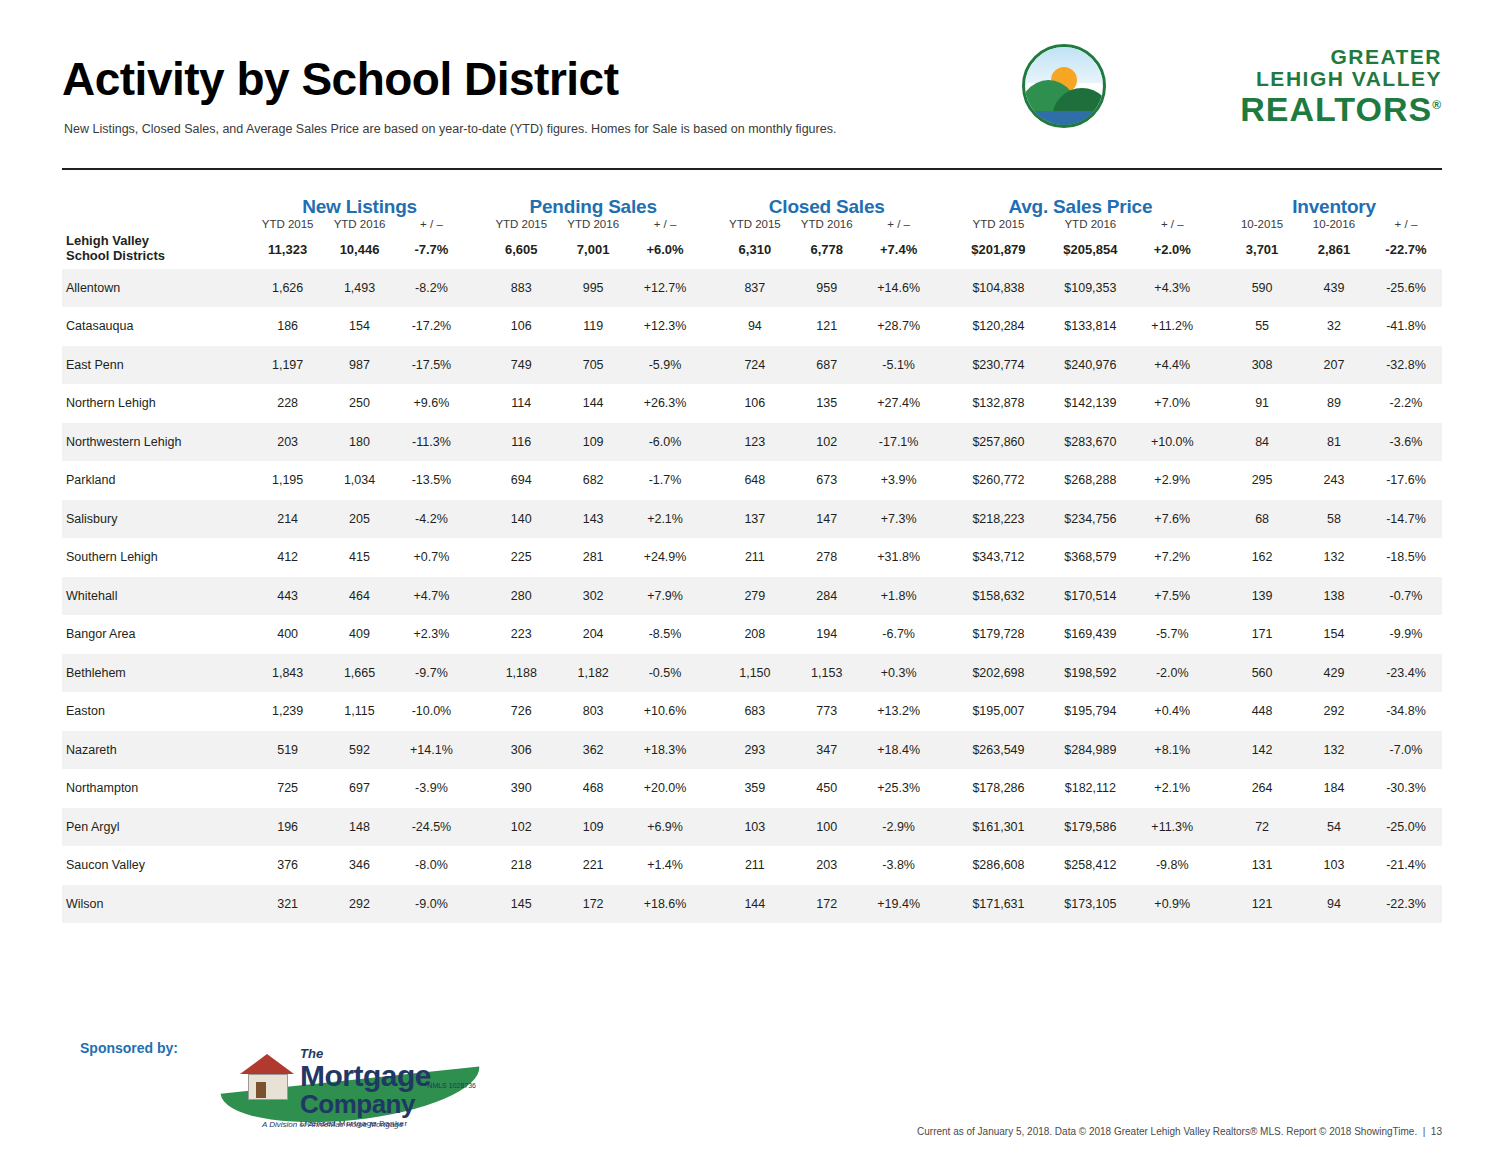Activity by School District
New Listings, Closed Sales, and Average Sales Price are based on year-to-date (YTD) figures. Homes for Sale is based on monthly figures.
GREATER
LEHIGH VALLEY
REALTORS®
| | New Listings | | Pending Sales | | Closed Sales | | Avg. Sales Price | | Inventory |
| --- | --- | --- | --- | --- | --- | --- | --- | --- | --- |
| | YTD 2015 | YTD 2016 | + / – | | YTD 2015 | YTD 2016 | + / – | | YTD 2015 | YTD 2016 | + / – | | YTD 2015 | YTD 2016 | + / – | | 10-2015 | 10-2016 | + / – |
| Lehigh Valley School Districts | 11,323 | 10,446 | -7.7% | | 6,605 | 7,001 | +6.0% | | 6,310 | 6,778 | +7.4% | | $201,879 | $205,854 | +2.0% | | 3,701 | 2,861 | -22.7% |
| Allentown | 1,626 | 1,493 | -8.2% | | 883 | 995 | +12.7% | | 837 | 959 | +14.6% | | $104,838 | $109,353 | +4.3% | | 590 | 439 | -25.6% |
| Catasauqua | 186 | 154 | -17.2% | | 106 | 119 | +12.3% | | 94 | 121 | +28.7% | | $120,284 | $133,814 | +11.2% | | 55 | 32 | -41.8% |
| East Penn | 1,197 | 987 | -17.5% | | 749 | 705 | -5.9% | | 724 | 687 | -5.1% | | $230,774 | $240,976 | +4.4% | | 308 | 207 | -32.8% |
| Northern Lehigh | 228 | 250 | +9.6% | | 114 | 144 | +26.3% | | 106 | 135 | +27.4% | | $132,878 | $142,139 | +7.0% | | 91 | 89 | -2.2% |
| Northwestern Lehigh | 203 | 180 | -11.3% | | 116 | 109 | -6.0% | | 123 | 102 | -17.1% | | $257,860 | $283,670 | +10.0% | | 84 | 81 | -3.6% |
| Parkland | 1,195 | 1,034 | -13.5% | | 694 | 682 | -1.7% | | 648 | 673 | +3.9% | | $260,772 | $268,288 | +2.9% | | 295 | 243 | -17.6% |
| Salisbury | 214 | 205 | -4.2% | | 140 | 143 | +2.1% | | 137 | 147 | +7.3% | | $218,223 | $234,756 | +7.6% | | 68 | 58 | -14.7% |
| Southern Lehigh | 412 | 415 | +0.7% | | 225 | 281 | +24.9% | | 211 | 278 | +31.8% | | $343,712 | $368,579 | +7.2% | | 162 | 132 | -18.5% |
| Whitehall | 443 | 464 | +4.7% | | 280 | 302 | +7.9% | | 279 | 284 | +1.8% | | $158,632 | $170,514 | +7.5% | | 139 | 138 | -0.7% |
| Bangor Area | 400 | 409 | +2.3% | | 223 | 204 | -8.5% | | 208 | 194 | -6.7% | | $179,728 | $169,439 | -5.7% | | 171 | 154 | -9.9% |
| Bethlehem | 1,843 | 1,665 | -9.7% | | 1,188 | 1,182 | -0.5% | | 1,150 | 1,153 | +0.3% | | $202,698 | $198,592 | -2.0% | | 560 | 429 | -23.4% |
| Easton | 1,239 | 1,115 | -10.0% | | 726 | 803 | +10.6% | | 683 | 773 | +13.2% | | $195,007 | $195,794 | +0.4% | | 448 | 292 | -34.8% |
| Nazareth | 519 | 592 | +14.1% | | 306 | 362 | +18.3% | | 293 | 347 | +18.4% | | $263,549 | $284,989 | +8.1% | | 142 | 132 | -7.0% |
| Northampton | 725 | 697 | -3.9% | | 390 | 468 | +20.0% | | 359 | 450 | +25.3% | | $178,286 | $182,112 | +2.1% | | 264 | 184 | -30.3% |
| Pen Argyl | 196 | 148 | -24.5% | | 102 | 109 | +6.9% | | 103 | 100 | -2.9% | | $161,301 | $179,586 | +11.3% | | 72 | 54 | -25.0% |
| Saucon Valley | 376 | 346 | -8.0% | | 218 | 221 | +1.4% | | 211 | 203 | -3.8% | | $286,608 | $258,412 | -9.8% | | 131 | 103 | -21.4% |
| Wilson | 321 | 292 | -9.0% | | 145 | 172 | +18.6% | | 144 | 172 | +19.4% | | $171,631 | $173,105 | +0.9% | | 121 | 94 | -22.3% |
Sponsored by:
The
Mortgage
Company
Licensed Mortgage Banker
NMLS 1028736
A Division of AnnieMac Home Mortgage
Current as of January 5, 2018. Data © 2018 Greater Lehigh Valley Realtors® MLS. Report © 2018 ShowingTime. | 13